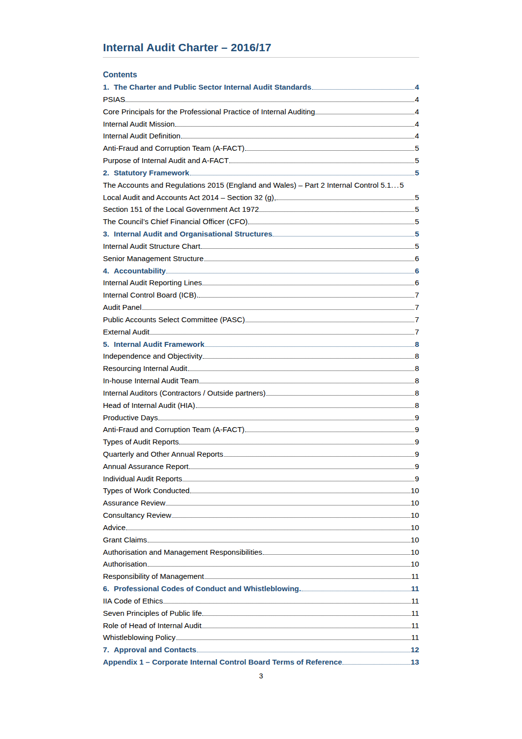Internal Audit Charter – 2016/17
Contents
1. The Charter and Public Sector Internal Audit Standards 4
PSIAS 4
Core Principals for the Professional Practice of Internal Auditing 4
Internal Audit Mission 4
Internal Audit Definition 4
Anti-Fraud and Corruption Team (A-FACT) 5
Purpose of Internal Audit and A-FACT 5
2. Statutory Framework 5
The Accounts and Regulations 2015 (England and Wales) – Part 2 Internal Control 5.1... 5
Local Audit and Accounts Act 2014 – Section 32 (g), 5
Section 151 of the Local Government Act 1972 5
The Council’s Chief Financial Officer (CFO) 5
3. Internal Audit and Organisational Structures 5
Internal Audit Structure Chart 5
Senior Management Structure 6
4. Accountability 6
Internal Audit Reporting Lines 6
Internal Control Board (ICB). 7
Audit Panel 7
Public Accounts Select Committee (PASC) 7
External Audit 7
5. Internal Audit Framework 8
Independence and Objectivity 8
Resourcing Internal Audit 8
In-house Internal Audit Team 8
Internal Auditors (Contractors / Outside partners) 8
Head of Internal Audit (HIA) 8
Productive Days 9
Anti-Fraud and Corruption Team (A-FACT) 9
Types of Audit Reports 9
Quarterly and Other Annual Reports 9
Annual Assurance Report 9
Individual Audit Reports 9
Types of Work Conducted 10
Assurance Review 10
Consultancy Review 10
Advice 10
Grant Claims 10
Authorisation and Management Responsibilities 10
Authorisation 10
Responsibility of Management 11
6. Professional Codes of Conduct and Whistleblowing. 11
IIA Code of Ethics 11
Seven Principles of Public life 11
Role of Head of Internal Audit 11
Whistleblowing Policy 11
7. Approval and Contacts 12
Appendix 1 – Corporate Internal Control Board Terms of Reference 13
3